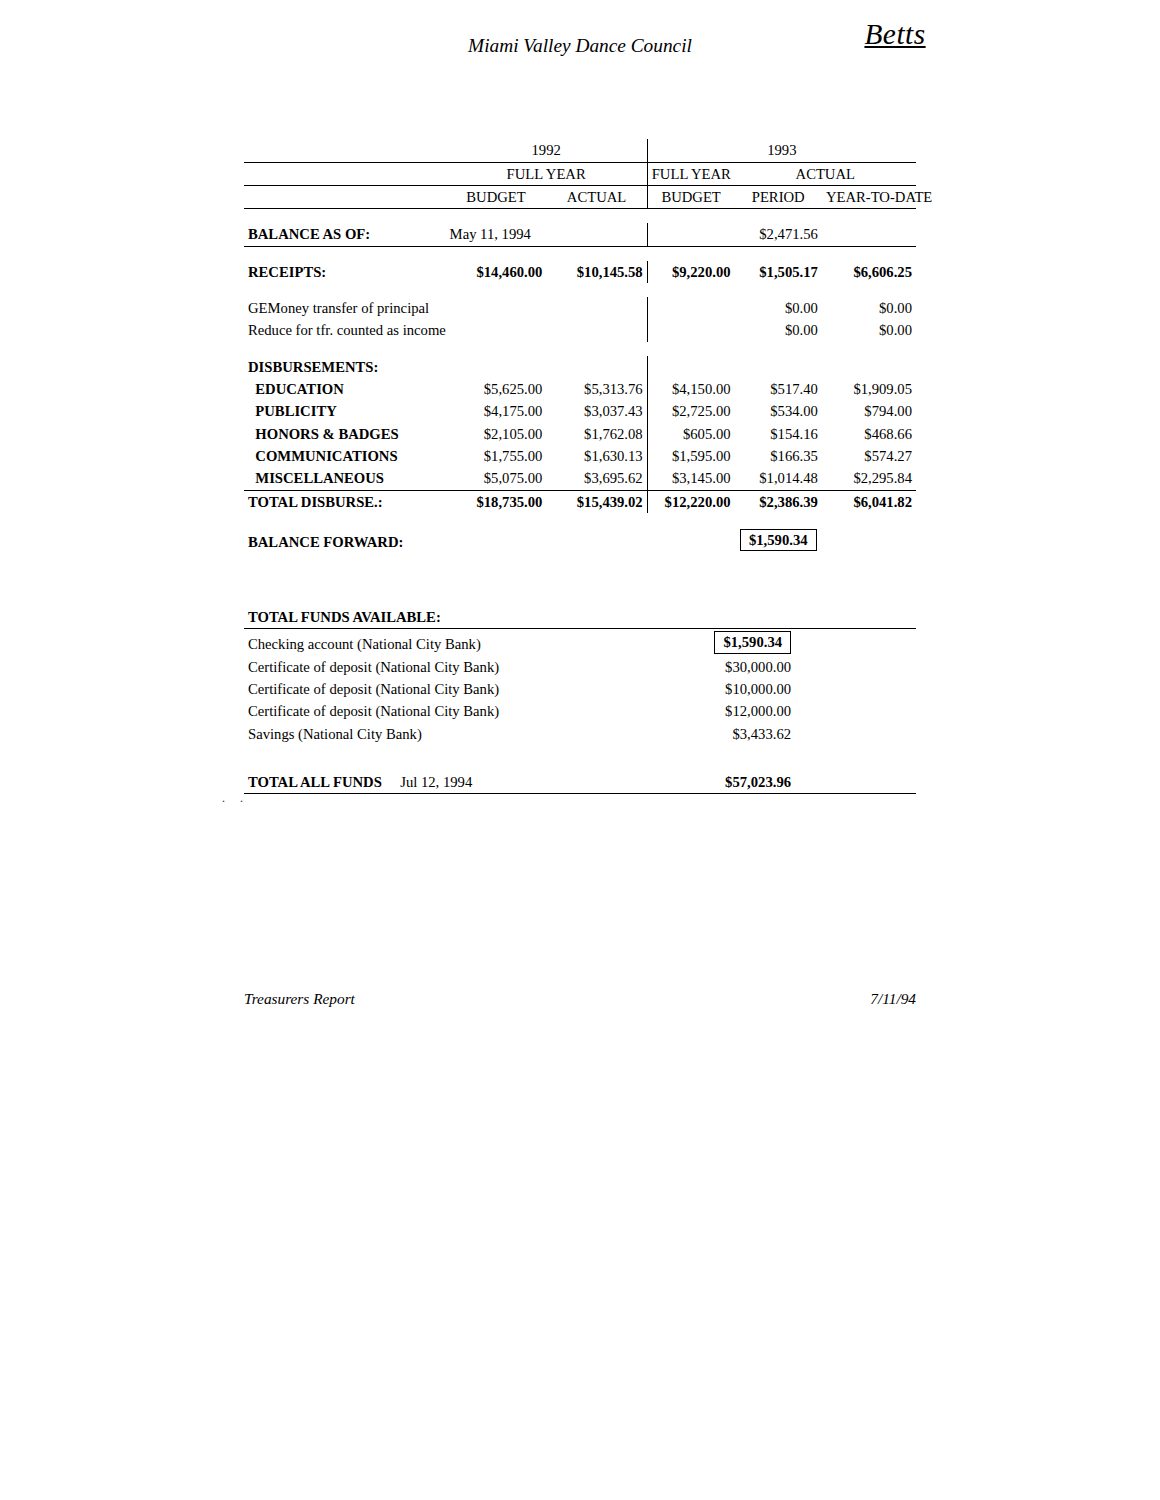Betts
Miami Valley Dance Council
| | 1992 | 1993 |
| | FULL YEAR | FULL YEAR | ACTUAL |
| | BUDGET | ACTUAL | BUDGET | PERIOD | YEAR-TO-DATE |
| BALANCE AS OF: | May 11, 1994 | | $2,471.56 | |
| RECEIPTS: | $14,460.00 | $10,145.58 | $9,220.00 | $1,505.17 | $6,606.25 |
| GEMoney transfer of principal | | | | $0.00 | $0.00 |
| Reduce for tfr. counted as income | | | | $0.00 | $0.00 |
| DISBURSEMENTS: | | | | | |
| EDUCATION | $5,625.00 | $5,313.76 | $4,150.00 | $517.40 | $1,909.05 |
| PUBLICITY | $4,175.00 | $3,037.43 | $2,725.00 | $534.00 | $794.00 |
| HONORS & BADGES | $2,105.00 | $1,762.08 | $605.00 | $154.16 | $468.66 |
| COMMUNICATIONS | $1,755.00 | $1,630.13 | $1,595.00 | $166.35 | $574.27 |
| MISCELLANEOUS | $5,075.00 | $3,695.62 | $3,145.00 | $1,014.48 | $2,295.84 |
| TOTAL DISBURSE.: | $18,735.00 | $15,439.02 | $12,220.00 | $2,386.39 | $6,041.82 |
| BALANCE FORWARD: | | | | $1,590.34 | |
| TOTAL FUNDS AVAILABLE: | | | |
| Checking account (National City Bank) | | $1,590.34 | |
| Certificate of deposit (National City Bank) | | $30,000.00 | |
| Certificate of deposit (National City Bank) | | $10,000.00 | |
| Certificate of deposit (National City Bank) | | $12,000.00 | |
| Savings (National City Bank) | | $3,433.62 | |
| TOTAL ALL FUNDS Jul 12, 1994 | | $57,023.96 | |
. .
Treasurers Report 7/11/94